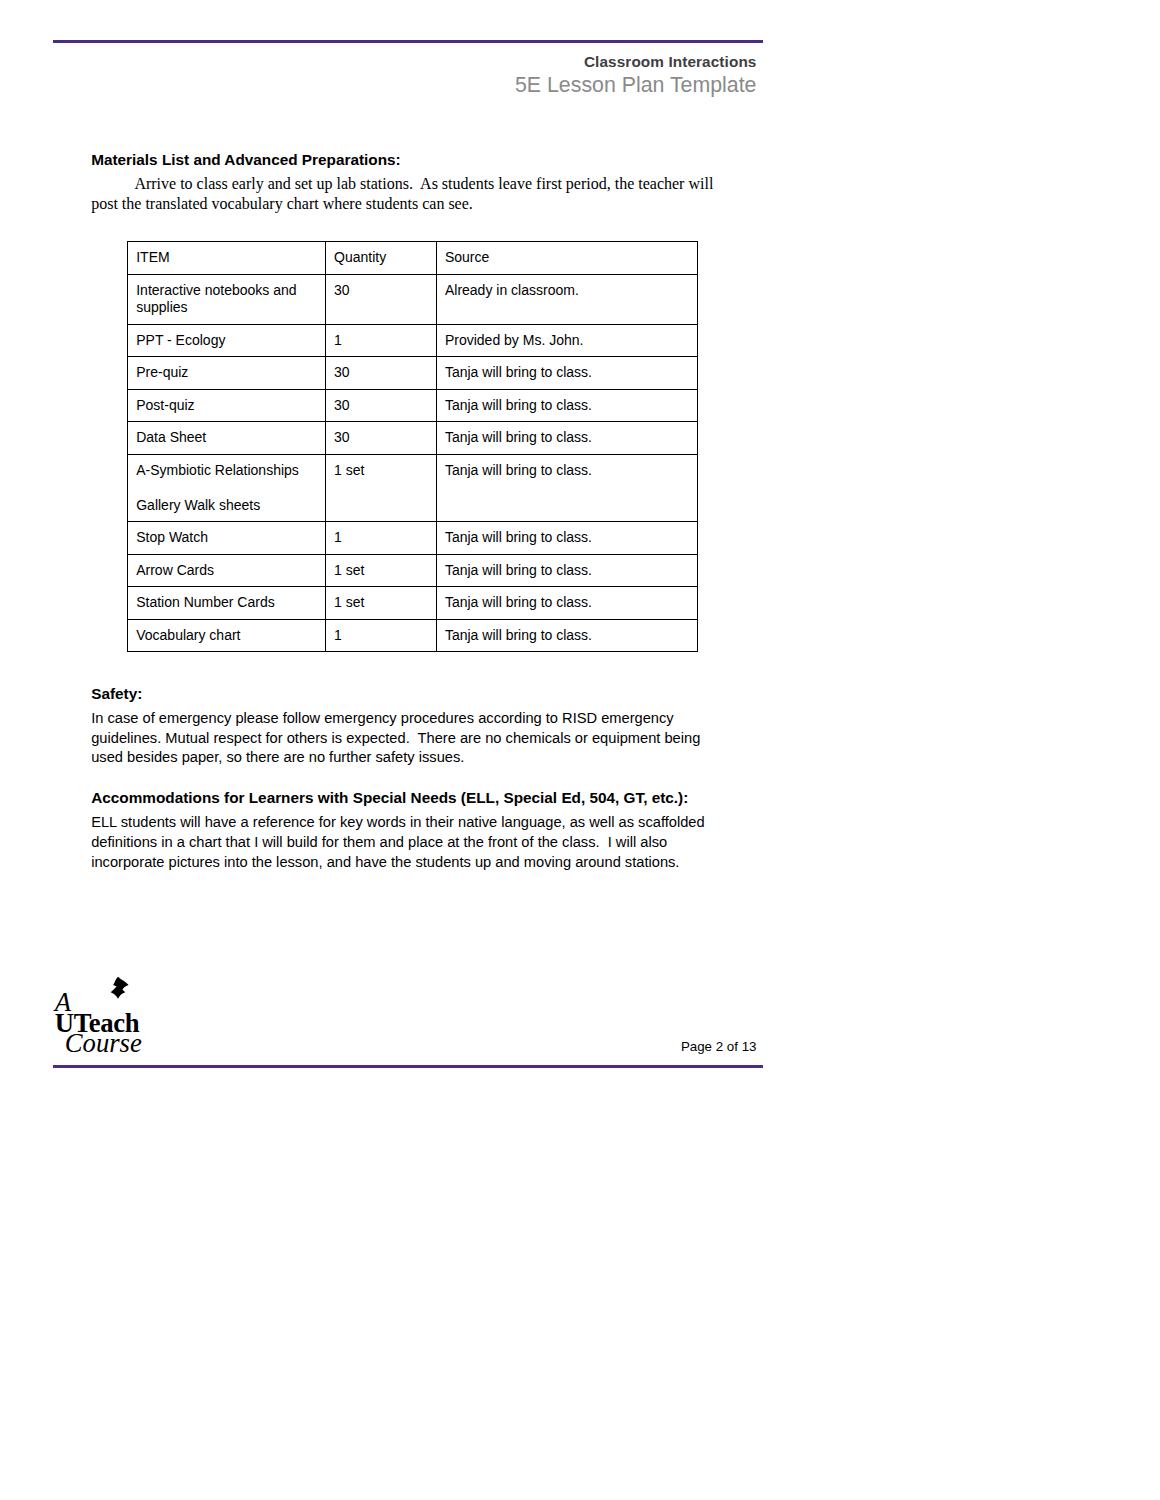Classroom Interactions
5E Lesson Plan Template
Materials List and Advanced Preparations:
Arrive to class early and set up lab stations. As students leave first period, the teacher will post the translated vocabulary chart where students can see.
| ITEM | Quantity | Source |
| Interactive notebooks and supplies | 30 | Already in classroom. |
| PPT - Ecology | 1 | Provided by Ms. John. |
| Pre-quiz | 30 | Tanja will bring to class. |
| Post-quiz | 30 | Tanja will bring to class. |
| Data Sheet | 30 | Tanja will bring to class. |
| A-Symbiotic Relationships Gallery Walk sheets | 1 set | Tanja will bring to class. |
| Stop Watch | 1 | Tanja will bring to class. |
| Arrow Cards | 1 set | Tanja will bring to class. |
| Station Number Cards | 1 set | Tanja will bring to class. |
| Vocabulary chart | 1 | Tanja will bring to class. |
Safety:
In case of emergency please follow emergency procedures according to RISD emergency guidelines. Mutual respect for others is expected. There are no chemicals or equipment being used besides paper, so there are no further safety issues.
Accommodations for Learners with Special Needs (ELL, Special Ed, 504, GT, etc.):
ELL students will have a reference for key words in their native language, as well as scaffolded definitions in a chart that I will build for them and place at the front of the class. I will also incorporate pictures into the lesson, and have the students up and moving around stations.
A UTeach Course
Page 2 of 13